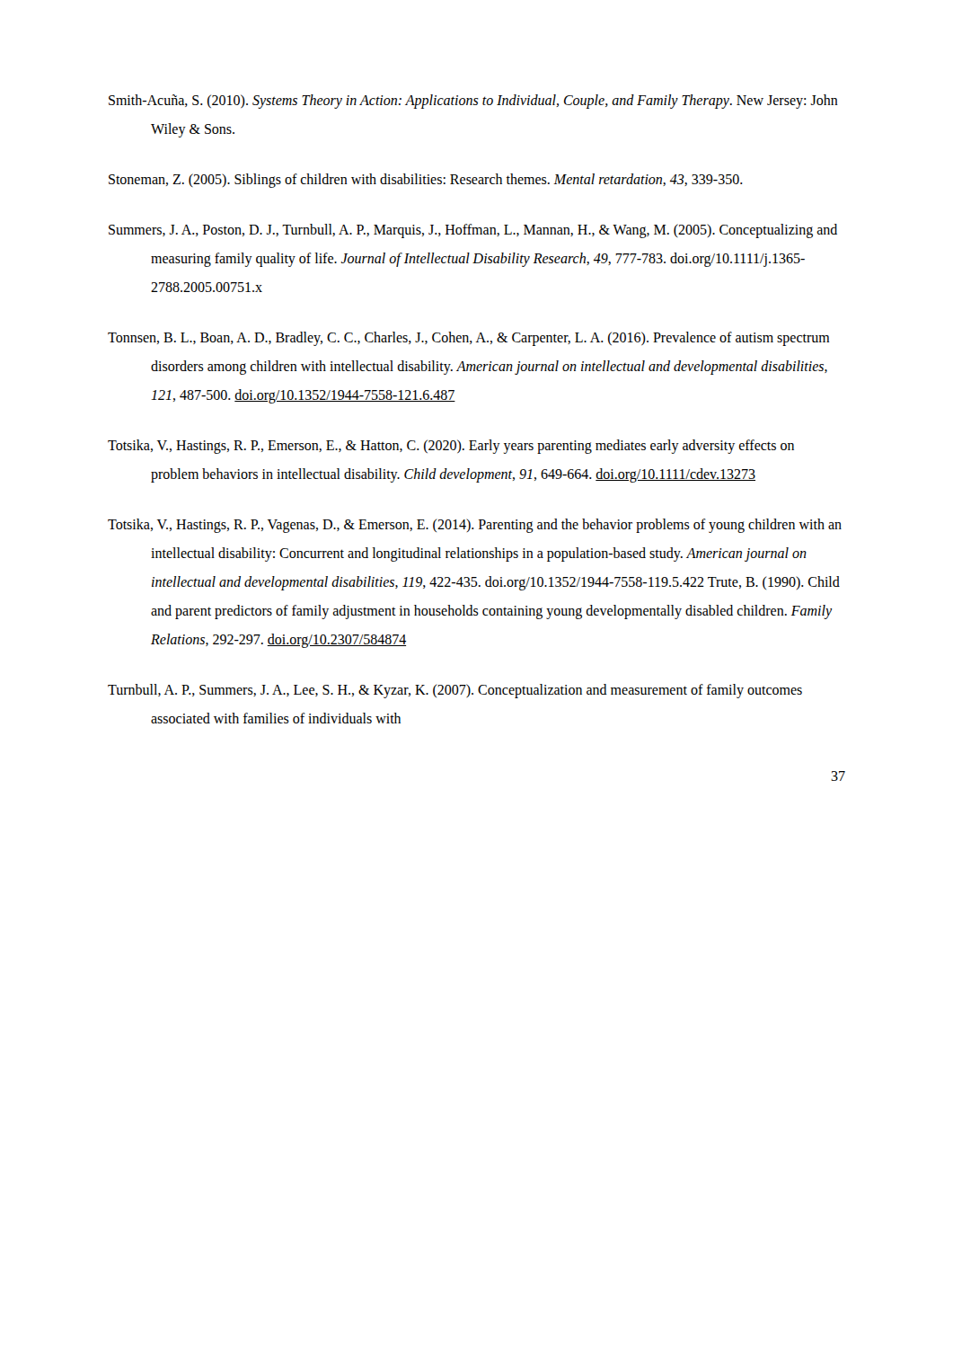Smith-Acuña, S. (2010). Systems Theory in Action: Applications to Individual, Couple, and Family Therapy. New Jersey: John Wiley & Sons.
Stoneman, Z. (2005). Siblings of children with disabilities: Research themes. Mental retardation, 43, 339-350.
Summers, J. A., Poston, D. J., Turnbull, A. P., Marquis, J., Hoffman, L., Mannan, H., & Wang, M. (2005). Conceptualizing and measuring family quality of life. Journal of Intellectual Disability Research, 49, 777-783. doi.org/10.1111/j.1365-2788.2005.00751.x
Tonnsen, B. L., Boan, A. D., Bradley, C. C., Charles, J., Cohen, A., & Carpenter, L. A. (2016). Prevalence of autism spectrum disorders among children with intellectual disability. American journal on intellectual and developmental disabilities, 121, 487-500. doi.org/10.1352/1944-7558-121.6.487
Totsika, V., Hastings, R. P., Emerson, E., & Hatton, C. (2020). Early years parenting mediates early adversity effects on problem behaviors in intellectual disability. Child development, 91, 649-664. doi.org/10.1111/cdev.13273
Totsika, V., Hastings, R. P., Vagenas, D., & Emerson, E. (2014). Parenting and the behavior problems of young children with an intellectual disability: Concurrent and longitudinal relationships in a population-based study. American journal on intellectual and developmental disabilities, 119, 422-435. doi.org/10.1352/1944-7558-119.5.422 Trute, B. (1990). Child and parent predictors of family adjustment in households containing young developmentally disabled children. Family Relations, 292-297. doi.org/10.2307/584874
Turnbull, A. P., Summers, J. A., Lee, S. H., & Kyzar, K. (2007). Conceptualization and measurement of family outcomes associated with families of individuals with
37